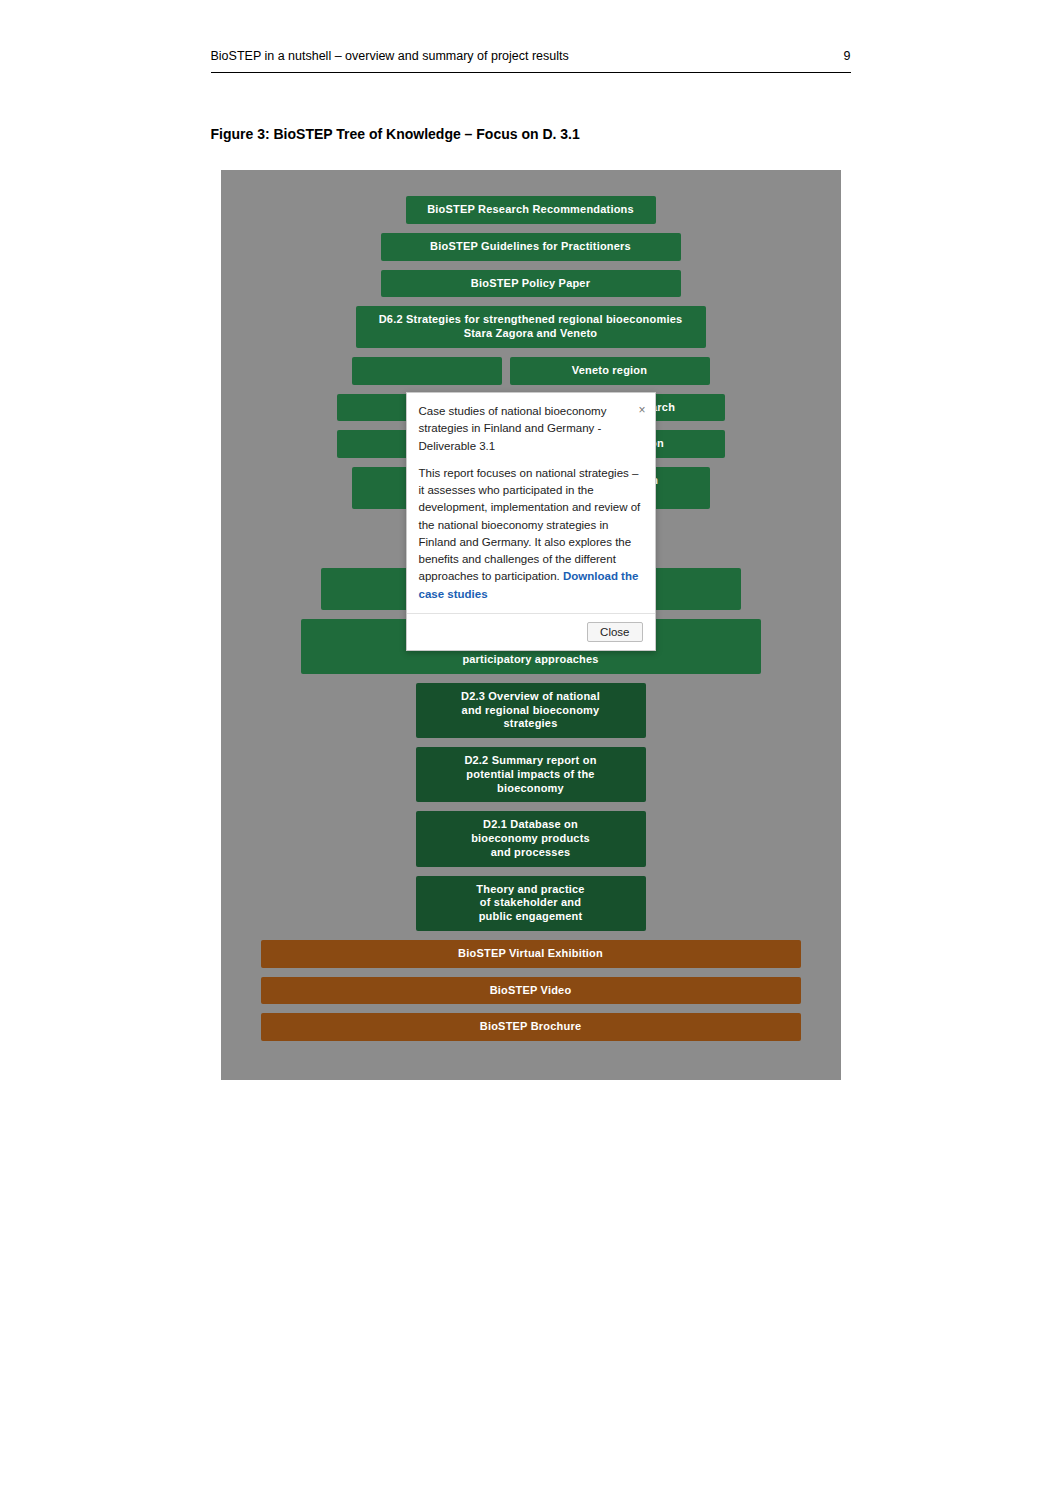BioSTEP in a nutshell – overview and summary of project results 9
Figure 3: BioSTEP Tree of Knowledge – Focus on D. 3.1
BioSTEP Research Recommendations
BioSTEP Guidelines for Practitioners
BioSTEP Policy Paper
D6.2 Strategies for strengthened regional bioeconomies
Stara Zagora and Veneto
Veneto region
s for future research
der consultation
holder and citizen
rategies
ny
e
ny
strategies in Finland and Germany
D2.4 Actors and network activities in the
bioeconomy: Reflections on Guidelines for
participatory approaches
D2.3 Overview of national
and regional bioeconomy
strategies
D2.2 Summary report on
potential impacts of the
bioeconomy
D2.1 Database on
bioeconomy products
and processes
Theory and practice
of stakeholder and
public engagement
BioSTEP Virtual Exhibition
BioSTEP Video
BioSTEP Brochure
× Case studies of national bioeconomy strategies in Finland and Germany - Deliverable 3.1
This report focuses on national strategies – it assesses who participated in the development, implementation and review of the national bioeconomy strategies in Finland and Germany. It also explores the benefits and challenges of the different approaches to participation. Download the case studies
Close